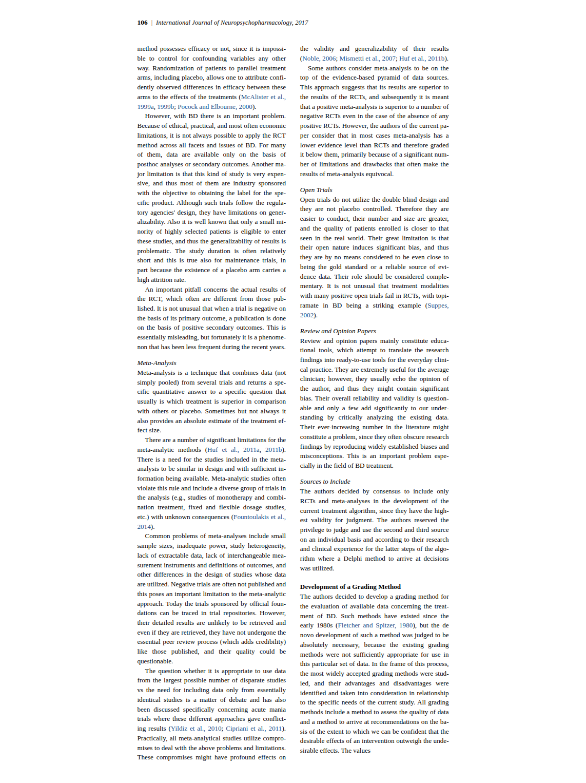106|International Journal of Neuropsychopharmacology, 2017
method possesses efficacy or not, since it is impossible to control for confounding variables any other way. Randomization of patients to parallel treatment arms, including placebo, allows one to attribute confidently observed differences in efficacy between these arms to the effects of the treatments (McAlister et al., 1999a, 1999b; Pocock and Elbourne, 2000).
However, with BD there is an important problem. Because of ethical, practical, and most often economic limitations, it is not always possible to apply the RCT method across all facets and issues of BD. For many of them, data are available only on the basis of posthoc analyses or secondary outcomes. Another major limitation is that this kind of study is very expensive, and thus most of them are industry sponsored with the objective to obtaining the label for the specific product. Although such trials follow the regulatory agencies' design, they have limitations on generalizability. Also it is well known that only a small minority of highly selected patients is eligible to enter these studies, and thus the generalizability of results is problematic. The study duration is often relatively short and this is true also for maintenance trials, in part because the existence of a placebo arm carries a high attrition rate.
An important pitfall concerns the actual results of the RCT, which often are different from those published. It is not unusual that when a trial is negative on the basis of its primary outcome, a publication is done on the basis of positive secondary outcomes. This is essentially misleading, but fortunately it is a phenomenon that has been less frequent during the recent years.
Meta-Analysis
Meta-analysis is a technique that combines data (not simply pooled) from several trials and returns a specific quantitative answer to a specific question that usually is which treatment is superior in comparison with others or placebo. Sometimes but not always it also provides an absolute estimate of the treatment effect size.
There are a number of significant limitations for the meta-analytic methods (Huf et al., 2011a, 2011b). There is a need for the studies included in the meta-analysis to be similar in design and with sufficient information being available. Meta-analytic studies often violate this rule and include a diverse group of trials in the analysis (e.g., studies of monotherapy and combination treatment, fixed and flexible dosage studies, etc.) with unknown consequences (Fountoulakis et al., 2014).
Common problems of meta-analyses include small sample sizes, inadequate power, study heterogeneity, lack of extractable data, lack of interchangeable measurement instruments and definitions of outcomes, and other differences in the design of studies whose data are utilized. Negative trials are often not published and this poses an important limitation to the meta-analytic approach. Today the trials sponsored by official foundations can be traced in trial repositories. However, their detailed results are unlikely to be retrieved and even if they are retrieved, they have not undergone the essential peer review process (which adds credibility) like those published, and their quality could be questionable.
The question whether it is appropriate to use data from the largest possible number of disparate studies vs the need for including data only from essentially identical studies is a matter of debate and has also been discussed specifically concerning acute mania trials where these different approaches gave conflicting results (Yildiz et al., 2010; Cipriani et al., 2011). Practically, all meta-analytical studies utilize compromises to deal with the above problems and limitations. These compromises might have profound effects on the validity and generalizability of their results (Noble, 2006; Mismetti et al., 2007; Huf et al., 2011b).
Some authors consider meta-analysis to be on the top of the evidence-based pyramid of data sources. This approach suggests that its results are superior to the results of the RCTs, and subsequently it is meant that a positive meta-analysis is superior to a number of negative RCTs even in the case of the absence of any positive RCTs. However, the authors of the current paper consider that in most cases meta-analysis has a lower evidence level than RCTs and therefore graded it below them, primarily because of a significant number of limitations and drawbacks that often make the results of meta-analysis equivocal.
Open Trials
Open trials do not utilize the double blind design and they are not placebo controlled. Therefore they are easier to conduct, their number and size are greater, and the quality of patients enrolled is closer to that seen in the real world. Their great limitation is that their open nature induces significant bias, and thus they are by no means considered to be even close to being the gold standard or a reliable source of evidence data. Their role should be considered complementary. It is not unusual that treatment modalities with many positive open trials fail in RCTs, with topiramate in BD being a striking example (Suppes, 2002).
Review and Opinion Papers
Review and opinion papers mainly constitute educational tools, which attempt to translate the research findings into ready-to-use tools for the everyday clinical practice. They are extremely useful for the average clinician; however, they usually echo the opinion of the author, and thus they might contain significant bias. Their overall reliability and validity is questionable and only a few add significantly to our understanding by critically analyzing the existing data. Their ever-increasing number in the literature might constitute a problem, since they often obscure research findings by reproducing widely established biases and misconceptions. This is an important problem especially in the field of BD treatment.
Sources to Include
The authors decided by consensus to include only RCTs and meta-analyses in the development of the current treatment algorithm, since they have the highest validity for judgment. The authors reserved the privilege to judge and use the second and third source on an individual basis and according to their research and clinical experience for the latter steps of the algorithm where a Delphi method to arrive at decisions was utilized.
Development of a Grading Method
The authors decided to develop a grading method for the evaluation of available data concerning the treatment of BD. Such methods have existed since the early 1980s (Fletcher and Spitzer, 1980), but the de novo development of such a method was judged to be absolutely necessary, because the existing grading methods were not sufficiently appropriate for use in this particular set of data. In the frame of this process, the most widely accepted grading methods were studied, and their advantages and disadvantages were identified and taken into consideration in relationship to the specific needs of the current study. All grading methods include a method to assess the quality of data and a method to arrive at recommendations on the basis of the extent to which we can be confident that the desirable effects of an intervention outweigh the undesirable effects. The values